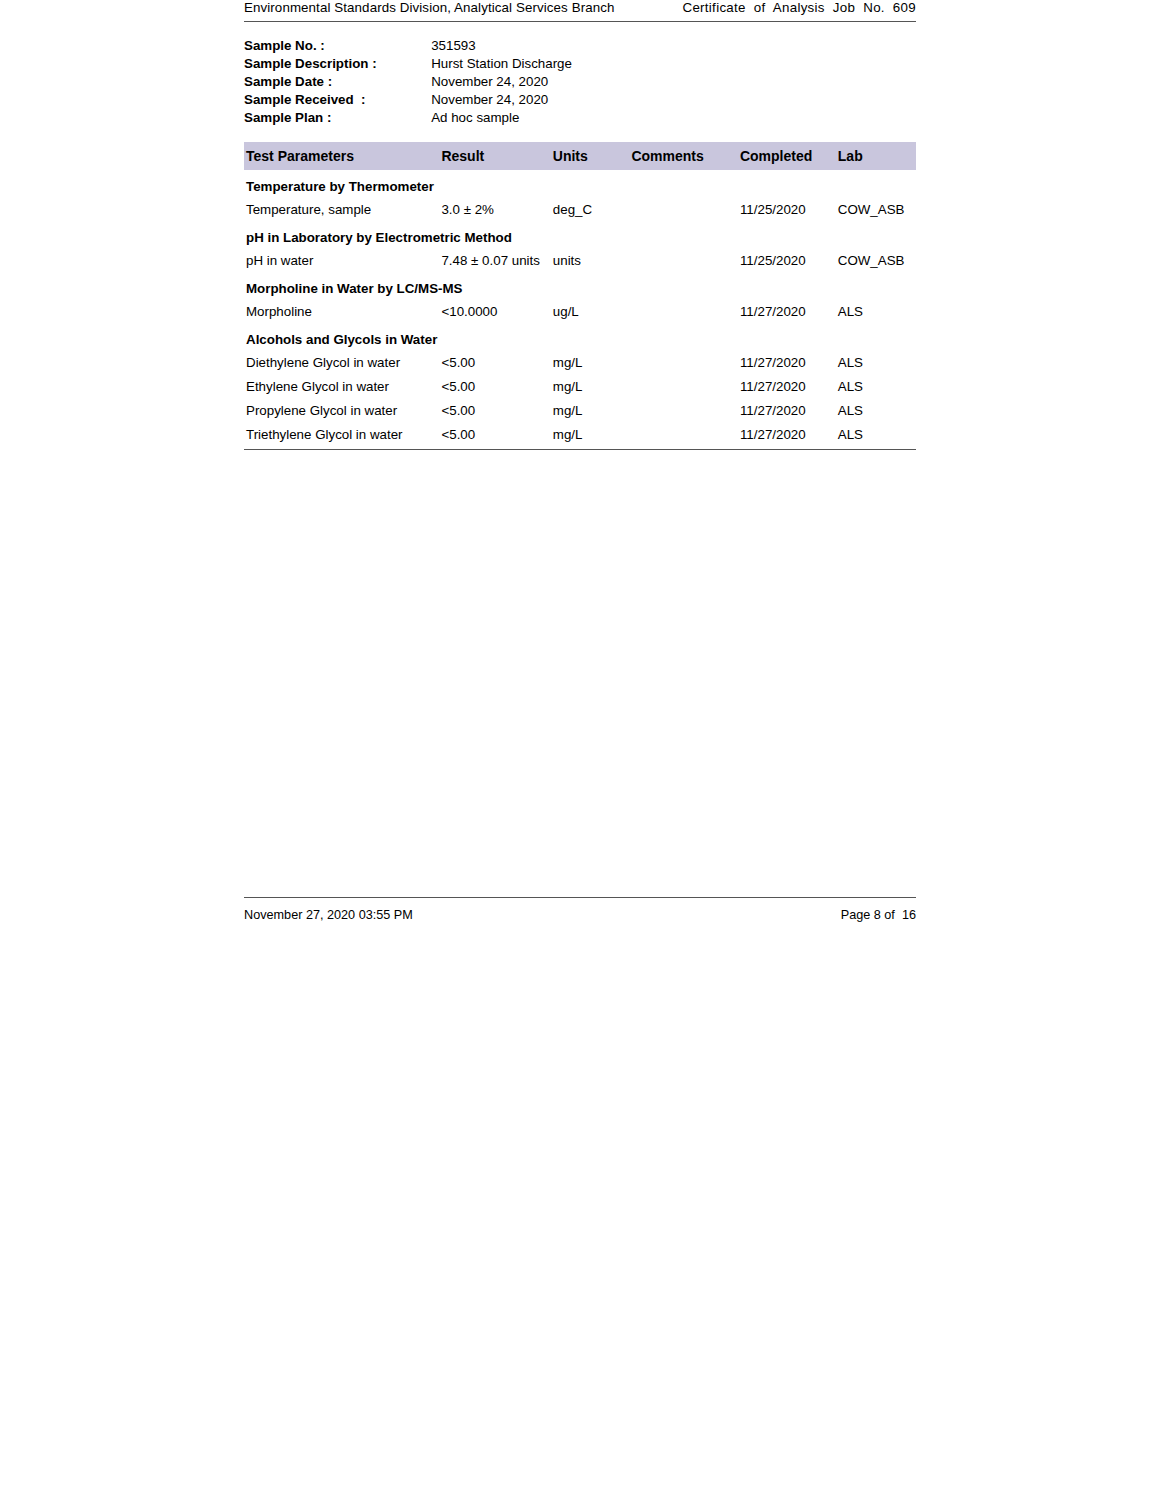Environmental Standards Division, Analytical Services Branch
Certificate of Analysis Job No. 609
| Sample No. : | 351593 |
| Sample Description : | Hurst Station Discharge |
| Sample Date : | November 24, 2020 |
| Sample Received : | November 24, 2020 |
| Sample Plan : | Ad hoc sample |
| Test Parameters | Result | Units | Comments | Completed | Lab |
| --- | --- | --- | --- | --- | --- |
| Temperature by Thermometer |
| Temperature, sample | 3.0 ± 2% | deg_C | | 11/25/2020 | COW_ASB |
| pH in Laboratory by Electrometric Method |
| pH in water | 7.48 ± 0.07 units | units | | 11/25/2020 | COW_ASB |
| Morpholine in Water by LC/MS-MS |
| Morpholine | <10.0000 | ug/L | | 11/27/2020 | ALS |
| Alcohols and Glycols in Water |
| Diethylene Glycol in water | <5.00 | mg/L | | 11/27/2020 | ALS |
| Ethylene Glycol in water | <5.00 | mg/L | | 11/27/2020 | ALS |
| Propylene Glycol in water | <5.00 | mg/L | | 11/27/2020 | ALS |
| Triethylene Glycol in water | <5.00 | mg/L | | 11/27/2020 | ALS |
November 27, 2020 03:55 PM
Page 8 of 16